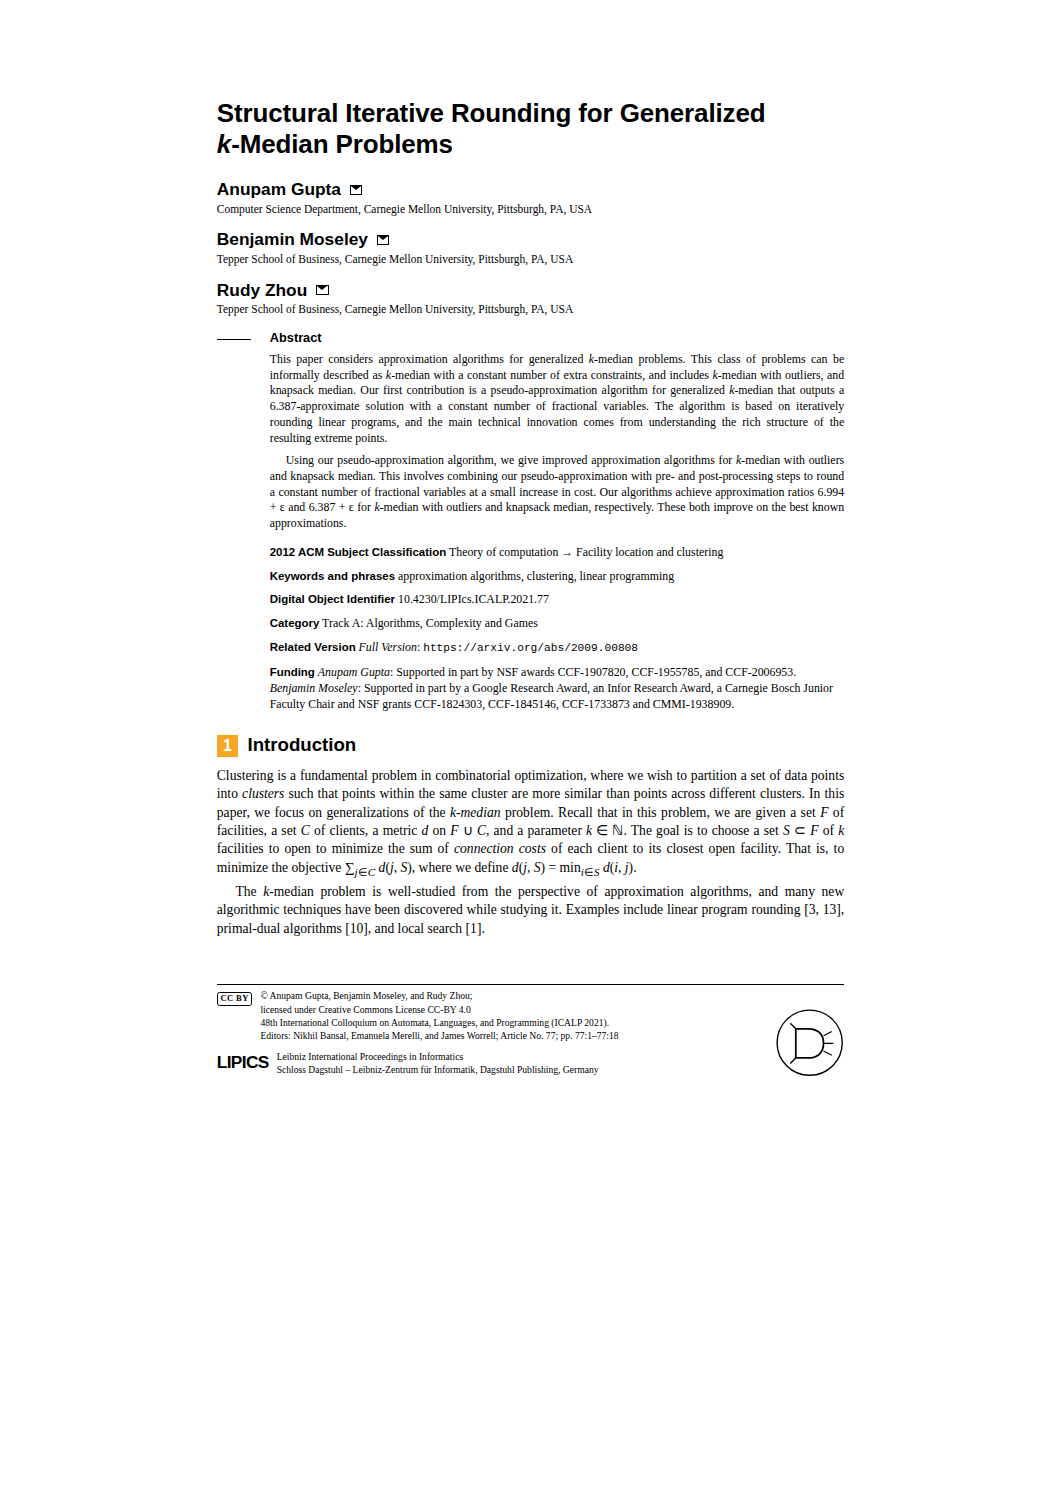Structural Iterative Rounding for Generalized
k-Median Problems
Anupam Gupta
Computer Science Department, Carnegie Mellon University, Pittsburgh, PA, USA
Benjamin Moseley
Tepper School of Business, Carnegie Mellon University, Pittsburgh, PA, USA
Rudy Zhou
Tepper School of Business, Carnegie Mellon University, Pittsburgh, PA, USA
Abstract
This paper considers approximation algorithms for generalized k-median problems. This class of problems can be informally described as k-median with a constant number of extra constraints, and includes k-median with outliers, and knapsack median. Our first contribution is a pseudo-approximation algorithm for generalized k-median that outputs a 6.387-approximate solution with a constant number of fractional variables. The algorithm is based on iteratively rounding linear programs, and the main technical innovation comes from understanding the rich structure of the resulting extreme points.
Using our pseudo-approximation algorithm, we give improved approximation algorithms for k-median with outliers and knapsack median. This involves combining our pseudo-approximation with pre- and post-processing steps to round a constant number of fractional variables at a small increase in cost. Our algorithms achieve approximation ratios 6.994 + ε and 6.387 + ε for k-median with outliers and knapsack median, respectively. These both improve on the best known approximations.
2012 ACM Subject Classification Theory of computation → Facility location and clustering
Keywords and phrases approximation algorithms, clustering, linear programming
Digital Object Identifier 10.4230/LIPIcs.ICALP.2021.77
Category Track A: Algorithms, Complexity and Games
Related Version Full Version: https://arxiv.org/abs/2009.00808
Funding Anupam Gupta: Supported in part by NSF awards CCF-1907820, CCF-1955785, and CCF-2006953.
Benjamin Moseley: Supported in part by a Google Research Award, an Infor Research Award, a Carnegie Bosch Junior Faculty Chair and NSF grants CCF-1824303, CCF-1845146, CCF-1733873 and CMMI-1938909.
1
Introduction
Clustering is a fundamental problem in combinatorial optimization, where we wish to partition a set of data points into clusters such that points within the same cluster are more similar than points across different clusters. In this paper, we focus on generalizations of the k-median problem. Recall that in this problem, we are given a set F of facilities, a set C of clients, a metric d on F ∪ C, and a parameter k ∈ ℕ. The goal is to choose a set S ⊂ F of k facilities to open to minimize the sum of connection costs of each client to its closest open facility. That is, to minimize the objective ∑j∈C d(j, S), where we define d(j, S) = mini∈S d(i, j).
The k-median problem is well-studied from the perspective of approximation algorithms, and many new algorithmic techniques have been discovered while studying it. Examples include linear program rounding [3, 13], primal-dual algorithms [10], and local search [1].
CC BY
© Anupam Gupta, Benjamin Moseley, and Rudy Zhou;
licensed under Creative Commons License CC-BY 4.0
48th International Colloquium on Automata, Languages, and Programming (ICALP 2021).
Editors: Nikhil Bansal, Emanuela Merelli, and James Worrell; Article No. 77; pp. 77:1–77:18
LIPICS
Leibniz International Proceedings in Informatics
Schloss Dagstuhl – Leibniz-Zentrum für Informatik, Dagstuhl Publishing, Germany